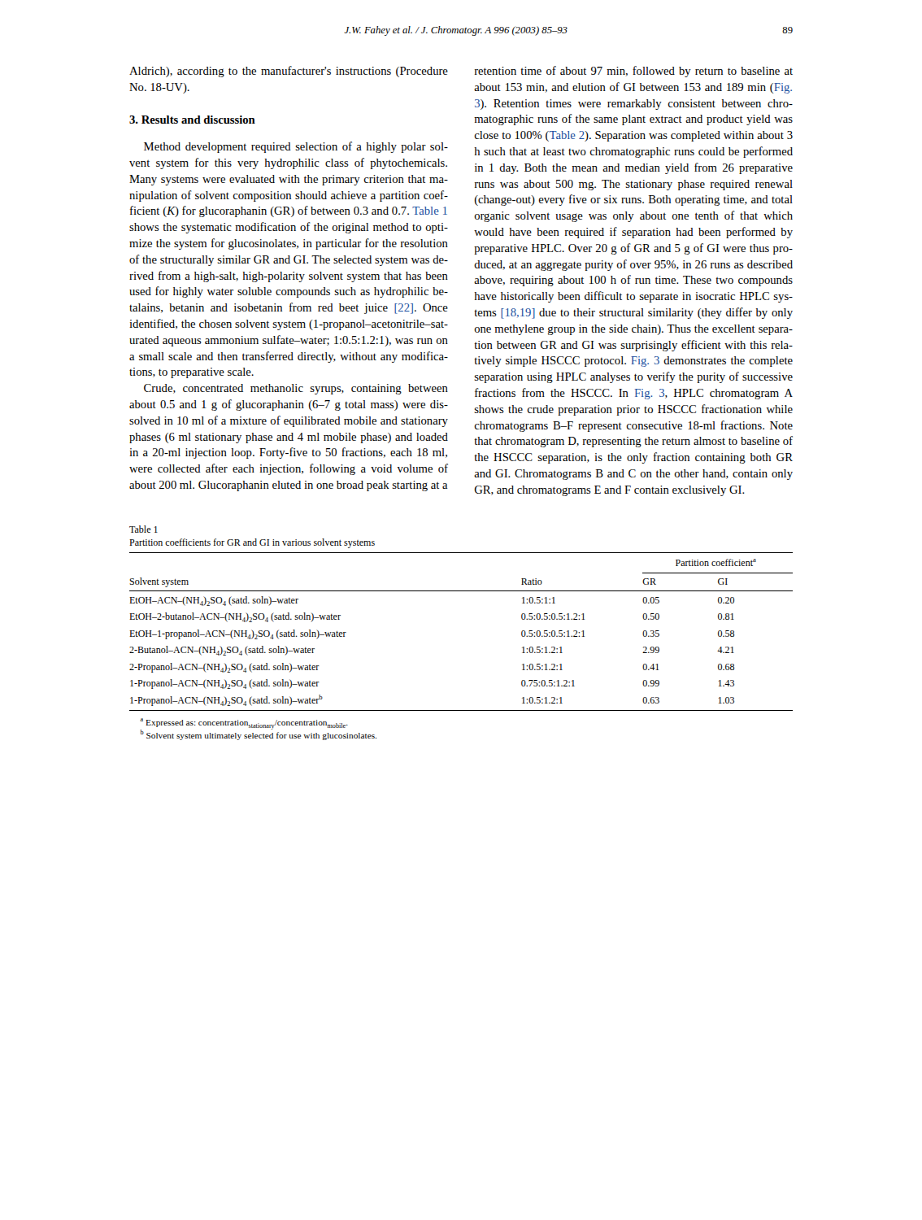J.W. Fahey et al. / J. Chromatogr. A 996 (2003) 85–93 89
Aldrich), according to the manufacturer's instructions (Procedure No. 18-UV).
3. Results and discussion
Method development required selection of a highly polar solvent system for this very hydrophilic class of phytochemicals. Many systems were evaluated with the primary criterion that manipulation of solvent composition should achieve a partition coefficient (K) for glucoraphanin (GR) of between 0.3 and 0.7. Table 1 shows the systematic modification of the original method to optimize the system for glucosinolates, in particular for the resolution of the structurally similar GR and GI. The selected system was derived from a high-salt, high-polarity solvent system that has been used for highly water soluble compounds such as hydrophilic betalains, betanin and isobetanin from red beet juice [22]. Once identified, the chosen solvent system (1-propanol–acetonitrile–saturated aqueous ammonium sulfate–water; 1:0.5:1.2:1), was run on a small scale and then transferred directly, without any modifications, to preparative scale.
Crude, concentrated methanolic syrups, containing between about 0.5 and 1 g of glucoraphanin (6–7 g total mass) were dissolved in 10 ml of a mixture of equilibrated mobile and stationary phases (6 ml stationary phase and 4 ml mobile phase) and loaded in a 20-ml injection loop. Forty-five to 50 fractions, each 18 ml, were collected after each injection, following a void volume of about 200 ml. Glucoraphanin eluted in one broad peak starting at a
retention time of about 97 min, followed by return to baseline at about 153 min, and elution of GI between 153 and 189 min (Fig. 3). Retention times were remarkably consistent between chromatographic runs of the same plant extract and product yield was close to 100% (Table 2). Separation was completed within about 3 h such that at least two chromatographic runs could be performed in 1 day. Both the mean and median yield from 26 preparative runs was about 500 mg. The stationary phase required renewal (change-out) every five or six runs. Both operating time, and total organic solvent usage was only about one tenth of that which would have been required if separation had been performed by preparative HPLC. Over 20 g of GR and 5 g of GI were thus produced, at an aggregate purity of over 95%, in 26 runs as described above, requiring about 100 h of run time. These two compounds have historically been difficult to separate in isocratic HPLC systems [18,19] due to their structural similarity (they differ by only one methylene group in the side chain). Thus the excellent separation between GR and GI was surprisingly efficient with this relatively simple HSCCC protocol. Fig. 3 demonstrates the complete separation using HPLC analyses to verify the purity of successive fractions from the HSCCC. In Fig. 3, HPLC chromatogram A shows the crude preparation prior to HSCCC fractionation while chromatograms B–F represent consecutive 18-ml fractions. Note that chromatogram D, representing the return almost to baseline of the HSCCC separation, is the only fraction containing both GR and GI. Chromatograms B and C on the other hand, contain only GR, and chromatograms E and F contain exclusively GI.
Table 1 Partition coefficients for GR and GI in various solvent systems
| Solvent system | Ratio | Partition coefficient a |
| --- | --- | --- |
| GR | GI |
| EtOH–ACN–(NH 4 ) 2 SO 4 (satd. soln)–water | 1:0.5:1:1 | 0.05 | 0.20 |
| EtOH–2-butanol–ACN–(NH 4 ) 2 SO 4 (satd. soln)–water | 0.5:0.5:0.5:1.2:1 | 0.50 | 0.81 |
| EtOH–1-propanol–ACN–(NH 4 ) 2 SO 4 (satd. soln)–water | 0.5:0.5:0.5:1.2:1 | 0.35 | 0.58 |
| 2-Butanol–ACN–(NH 4 ) 2 SO 4 (satd. soln)–water | 1:0.5:1.2:1 | 2.99 | 4.21 |
| 2-Propanol–ACN–(NH 4 ) 2 SO 4 (satd. soln)–water | 1:0.5:1.2:1 | 0.41 | 0.68 |
| 1-Propanol–ACN–(NH 4 ) 2 SO 4 (satd. soln)–water | 0.75:0.5:1.2:1 | 0.99 | 1.43 |
| 1-Propanol–ACN–(NH 4 ) 2 SO 4 (satd. soln)–water b | 1:0.5:1.2:1 | 0.63 | 1.03 |
a Expressed as: concentrationstationary/concentrationmobile.
b Solvent system ultimately selected for use with glucosinolates.